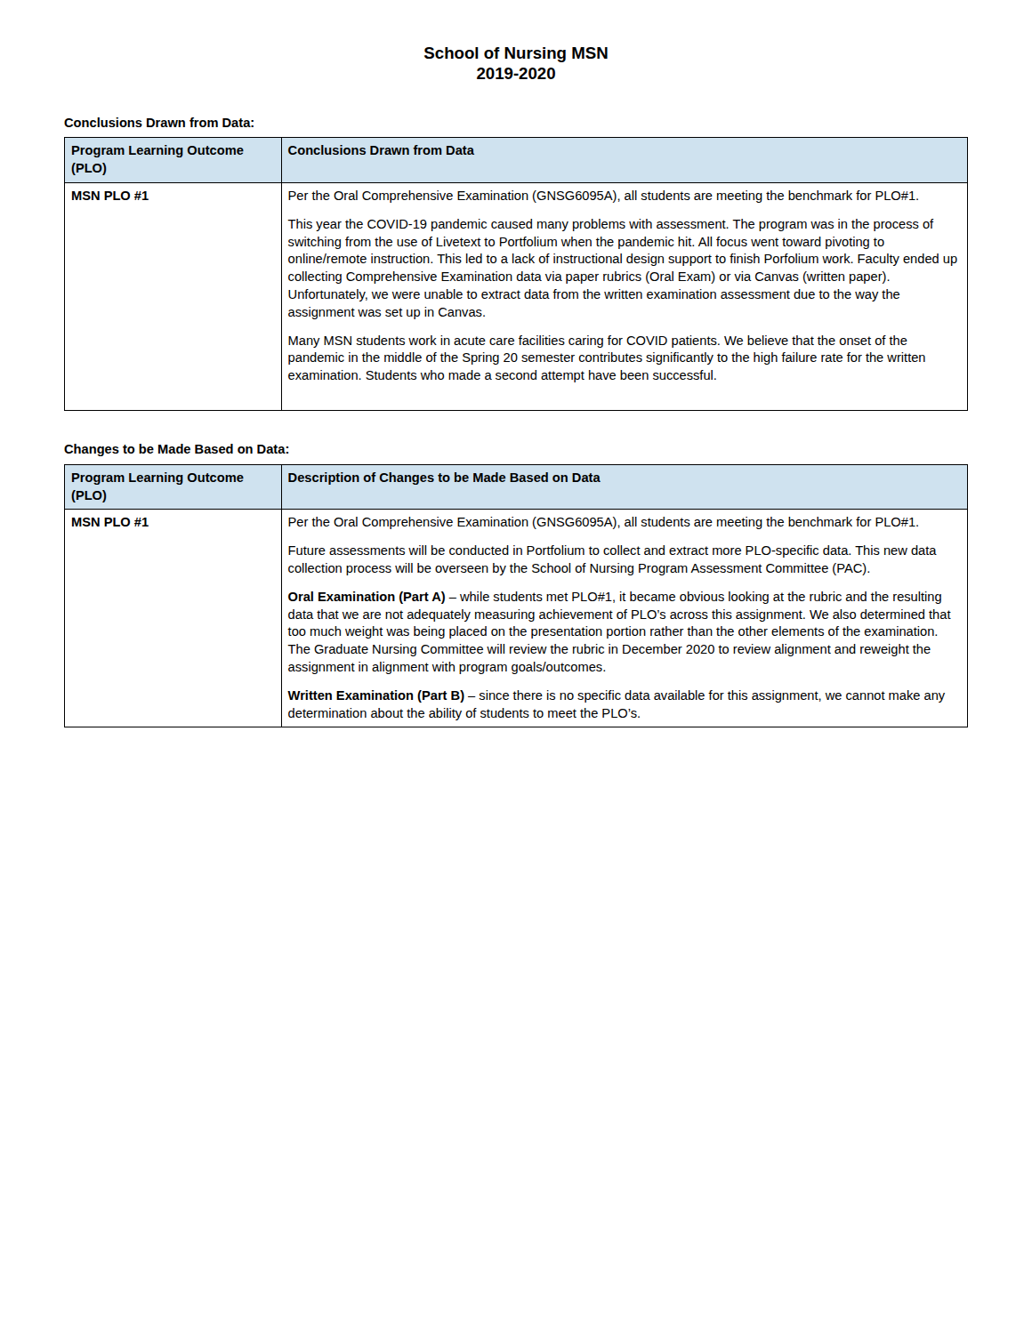School of Nursing MSN
2019-2020
Conclusions Drawn from Data:
| Program Learning Outcome (PLO) | Conclusions Drawn from Data |
| --- | --- |
| MSN PLO #1 | Per the Oral Comprehensive Examination (GNSG6095A), all students are meeting the benchmark for PLO#1. This year the COVID-19 pandemic caused many problems with assessment. The program was in the process of switching from the use of Livetext to Portfolium when the pandemic hit. All focus went toward pivoting to online/remote instruction. This led to a lack of instructional design support to finish Porfolium work. Faculty ended up collecting Comprehensive Examination data via paper rubrics (Oral Exam) or via Canvas (written paper). Unfortunately, we were unable to extract data from the written examination assessment due to the way the assignment was set up in Canvas. Many MSN students work in acute care facilities caring for COVID patients. We believe that the onset of the pandemic in the middle of the Spring 20 semester contributes significantly to the high failure rate for the written examination. Students who made a second attempt have been successful. |
Changes to be Made Based on Data:
| Program Learning Outcome (PLO) | Description of Changes to be Made Based on Data |
| --- | --- |
| MSN PLO #1 | Per the Oral Comprehensive Examination (GNSG6095A), all students are meeting the benchmark for PLO#1. Future assessments will be conducted in Portfolium to collect and extract more PLO-specific data. This new data collection process will be overseen by the School of Nursing Program Assessment Committee (PAC). Oral Examination (Part A) – while students met PLO#1, it became obvious looking at the rubric and the resulting data that we are not adequately measuring achievement of PLO’s across this assignment. We also determined that too much weight was being placed on the presentation portion rather than the other elements of the examination. The Graduate Nursing Committee will review the rubric in December 2020 to review alignment and reweight the assignment in alignment with program goals/outcomes. Written Examination (Part B) – since there is no specific data available for this assignment, we cannot make any determination about the ability of students to meet the PLO’s. |